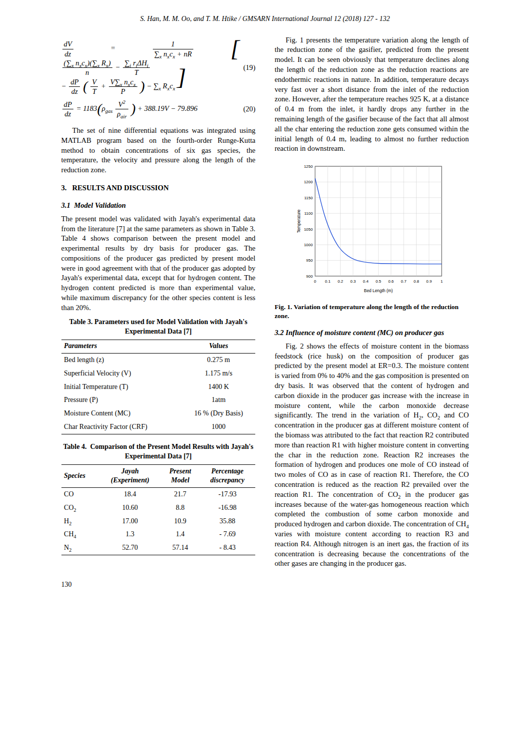S. Han, M. M. Oo, and T. M. Htike / GMSARN International Journal 12 (2018) 127 - 132
dV dz = 1∑x nxcx + nR [ (∑x nxcx)(∑x Rx) n − ∑i riΔHi T − dP dz ( VT + V∑x nxcx P ) − ∑x Rxcx ]
(19)
dP dz = 1183(ρgas V2 ρair ) + 388.19V − 79.896
(20)
The set of nine differential equations was integrated using MATLAB program based on the fourth-order Runge-Kutta method to obtain concentrations of six gas species, the temperature, the velocity and pressure along the length of the reduction zone.
3. Results and Discussion
3.1 Model Validation
The present model was validated with Jayah's experimental data from the literature [7] at the same parameters as shown in Table 3. Table 4 shows comparison between the present model and experimental results by dry basis for producer gas. The compositions of the producer gas predicted by present model were in good agreement with that of the producer gas adopted by Jayah's experimental data, except that for hydrogen content. The hydrogen content predicted is more than experimental value, while maximum discrepancy for the other species content is less than 20%.
Table 3. Parameters used for Model Validation with Jayah's Experimental Data [7]
| Parameters | Values |
| --- | --- |
| Bed length (z) | 0.275 m |
| Superficial Velocity (V) | 1.175 m/s |
| Initial Temperature (T) | 1400 K |
| Pressure (P) | 1atm |
| Moisture Content (MC) | 16 % (Dry Basis) |
| Char Reactivity Factor (CRF) | 1000 |
Table 4. Comparison of the Present Model Results with Jayah's Experimental Data [7]
| Species | Jayah (Experiment) | Present Model | Percentage discrepancy |
| --- | --- | --- | --- |
| CO | 18.4 | 21.7 | -17.93 |
| CO 2 | 10.60 | 8.8 | -16.98 |
| H 2 | 17.00 | 10.9 | 35.88 |
| CH 4 | 1.3 | 1.4 | - 7.69 |
| N 2 | 52.70 | 57.14 | - 8.43 |
Fig. 1 presents the temperature variation along the length of the reduction zone of the gasifier, predicted from the present model. It can be seen obviously that temperature declines along the length of the reduction zone as the reduction reactions are endothermic reactions in nature. In addition, temperature decays very fast over a short distance from the inlet of the reduction zone. However, after the temperature reaches 925 K, at a distance of 0.4 m from the inlet, it hardly drops any further in the remaining length of the gasifier because of the fact that all almost all the char entering the reduction zone gets consumed within the initial length of 0.4 m, leading to almost no further reduction reaction in downstream.
900 950 1000 1050 1100 1150 1200 1250 0 0.1 0.2 0.3 0.4 0.5 0.6 0.7 0.8 0.9 1 Bed Length (m) Temperature
Fig. 1. Variation of temperature along the length of the reduction zone.
3.2 Influence of moisture content (MC) on producer gas
Fig. 2 shows the effects of moisture content in the biomass feedstock (rice husk) on the composition of producer gas predicted by the present model at ER=0.3. The moisture content is varied from 0% to 40% and the gas composition is presented on dry basis. It was observed that the content of hydrogen and carbon dioxide in the producer gas increase with the increase in moisture content, while the carbon monoxide decrease significantly. The trend in the variation of H2, CO2 and CO concentration in the producer gas at different moisture content of the biomass was attributed to the fact that reaction R2 contributed more than reaction R1 with higher moisture content in converting the char in the reduction zone. Reaction R2 increases the formation of hydrogen and produces one mole of CO instead of two moles of CO as in case of reaction R1. Therefore, the CO concentration is reduced as the reaction R2 prevailed over the reaction R1. The concentration of CO2 in the producer gas increases because of the water-gas homogeneous reaction which completed the combustion of some carbon monoxide and produced hydrogen and carbon dioxide. The concentration of CH4 varies with moisture content according to reaction R3 and reaction R4. Although nitrogen is an inert gas, the fraction of its concentration is decreasing because the concentrations of the other gases are changing in the producer gas.
130